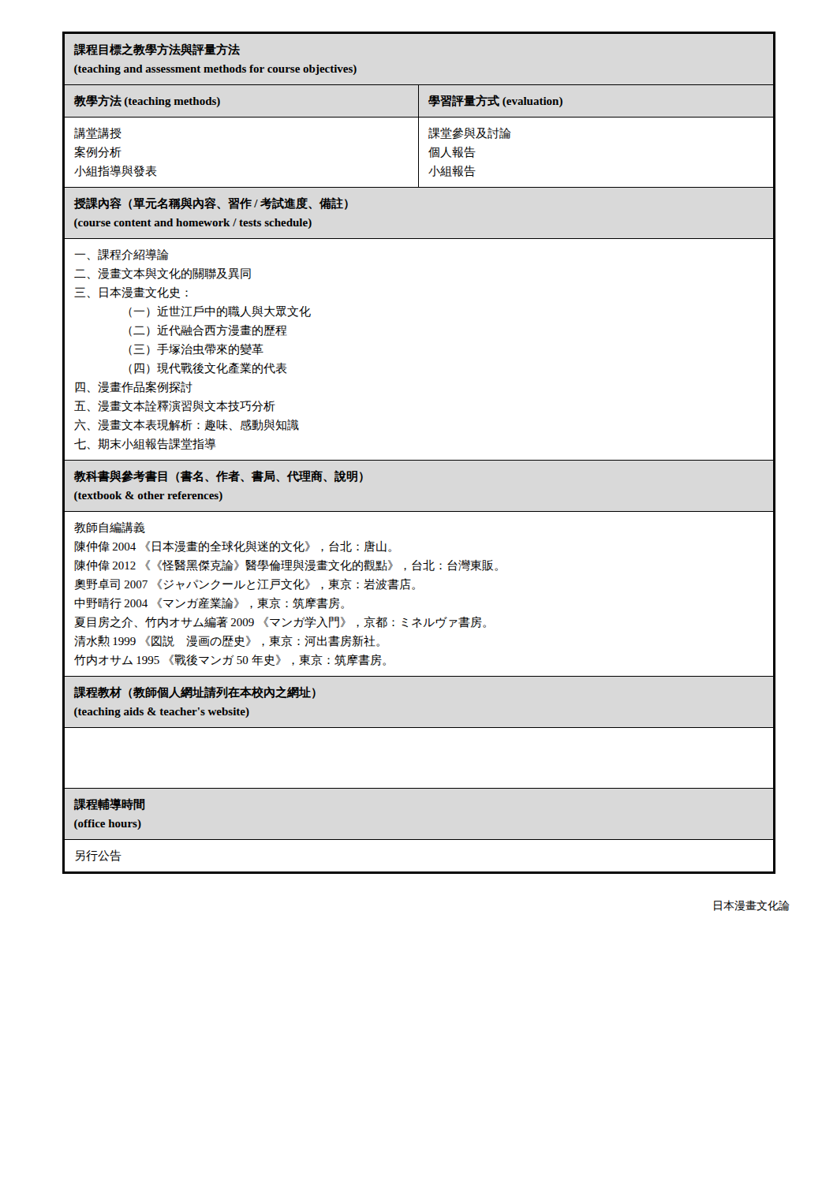| 課程目標之教學方法與評量方法 (teaching and assessment methods for course objectives) |
| 教學方法 (teaching methods) | 學習評量方式 (evaluation) |
| 講堂講授 案例分析 小組指導與發表 | 課堂參與及討論 個人報告 小組報告 |
| 授課內容（單元名稱與內容、習作 / 考試進度、備註） (course content and homework / tests schedule) |
| 一、課程介紹導論 二、漫畫文本與文化的關聯及異同 三、日本漫畫文化史： （一）近世江戶中的職人與大眾文化 （二）近代融合西方漫畫的歷程 （三）手塚治虫帶來的變革 （四）現代戰後文化產業的代表 四、漫畫作品案例探討 五、漫畫文本詮釋演習與文本技巧分析 六、漫畫文本表現解析：趣味、感動與知識 七、期末小組報告課堂指導 |
| 教科書與參考書目（書名、作者、書局、代理商、說明） (textbook & other references) |
| 教師自編講義 陳仲偉 2004 《日本漫畫的全球化與迷的文化》，台北：唐山。 陳仲偉 2012 《《怪醫黑傑克論》醫學倫理與漫畫文化的觀點》，台北：台灣東販。 奧野卓司 2007 《ジャパンクールと江戸文化》，東京：岩波書店。 中野晴行 2004 《マンガ産業論》，東京：筑摩書房。 夏目房之介、竹内オサム編著 2009 《マンガ学入門》，京都：ミネルヴァ書房。 清水勲 1999 《図説 漫画の歴史》，東京：河出書房新社。 竹内オサム 1995 《戰後マンガ 50 年史》，東京：筑摩書房。 |
| 課程教材（教師個人網址請列在本校內之網址） (teaching aids & teacher's website) |
| 課程輔導時間 (office hours) |
| 另行公告 |
日本漫畫文化論